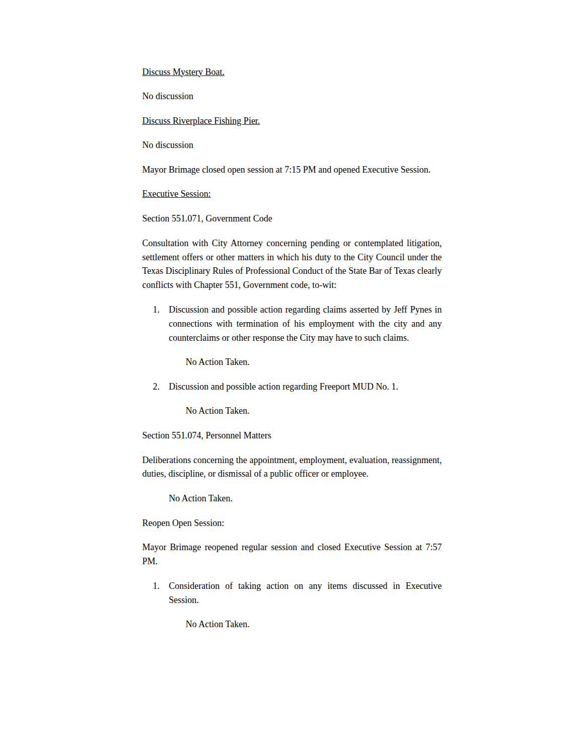Discuss Mystery Boat.
No discussion
Discuss Riverplace Fishing Pier.
No discussion
Mayor Brimage closed open session at 7:15 PM and opened Executive Session.
Executive Session:
Section 551.071, Government Code
Consultation with City Attorney concerning pending or contemplated litigation, settlement offers or other matters in which his duty to the City Council under the Texas Disciplinary Rules of Professional Conduct of the State Bar of Texas clearly conflicts with Chapter 551, Government code, to-wit:
Discussion and possible action regarding claims asserted by Jeff Pynes in connections with termination of his employment with the city and any counterclaims or other response the City may have to such claims.
No Action Taken.
Discussion and possible action regarding Freeport MUD No. 1.
No Action Taken.
Section 551.074, Personnel Matters
Deliberations concerning the appointment, employment, evaluation, reassignment, duties, discipline, or dismissal of a public officer or employee.
No Action Taken.
Reopen Open Session:
Mayor Brimage reopened regular session and closed Executive Session at 7:57 PM.
Consideration of taking action on any items discussed in Executive Session.
No Action Taken.